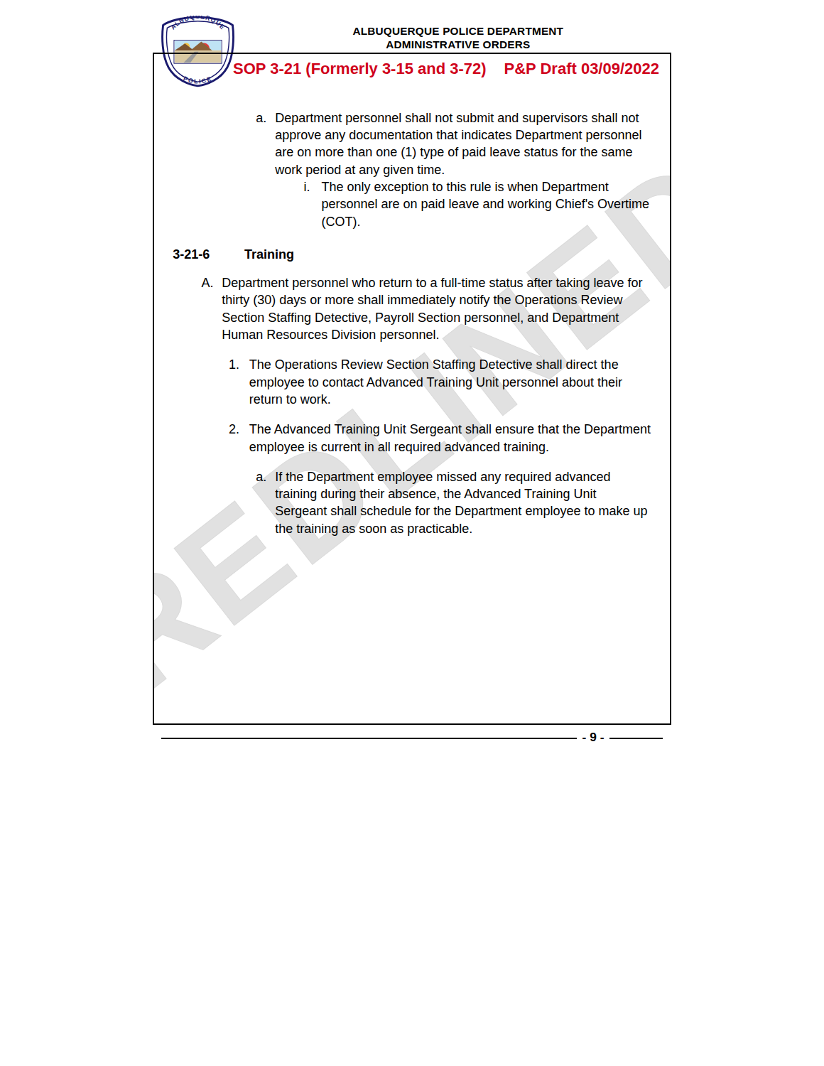ALBUQUERQUE POLICE
ALBUQUERQUE POLICE DEPARTMENT
ADMINISTRATIVE ORDERS
SOP 3-21 (Formerly 3-15 and 3-72) P&P Draft 03/09/2022
REDLINED
a.
Department personnel shall not submit and supervisors shall not approve any documentation that indicates Department personnel are on more than one (1) type of paid leave status for the same work period at any given time.
i.
The only exception to this rule is when Department personnel are on paid leave and working Chief's Overtime (COT).
3-21-6
Training
A.
Department personnel who return to a full-time status after taking leave for thirty (30) days or more shall immediately notify the Operations Review Section Staffing Detective, Payroll Section personnel, and Department Human Resources Division personnel.
1.
The Operations Review Section Staffing Detective shall direct the employee to contact Advanced Training Unit personnel about their return to work.
2.
The Advanced Training Unit Sergeant shall ensure that the Department employee is current in all required advanced training.
a.
If the Department employee missed any required advanced training during their absence, the Advanced Training Unit Sergeant shall schedule for the Department employee to make up the training as soon as practicable.
- 9 -